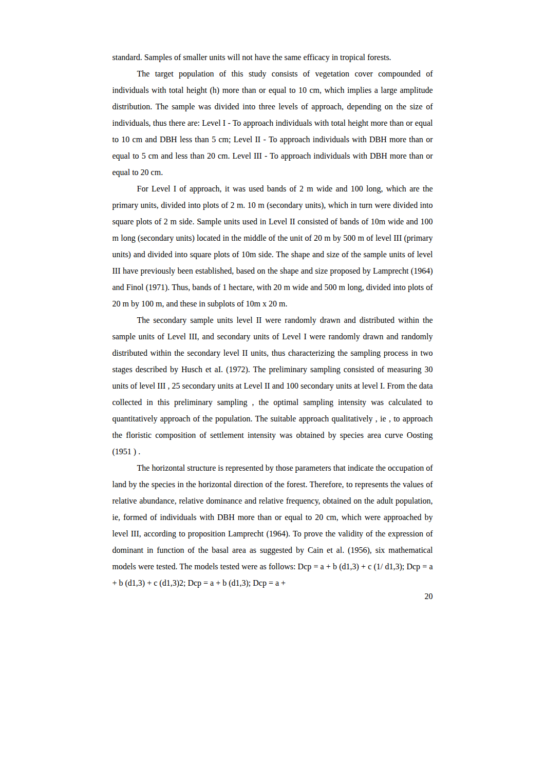standard. Samples of smaller units will not have the same efficacy in tropical forests.
The target population of this study consists of vegetation cover compounded of individuals with total height (h) more than or equal to 10 cm, which implies a large amplitude distribution. The sample was divided into three levels of approach, depending on the size of individuals, thus there are: Level I - To approach individuals with total height more than or equal to 10 cm and DBH less than 5 cm; Level II - To approach individuals with DBH more than or equal to 5 cm and less than 20 cm. Level III - To approach individuals with DBH more than or equal to 20 cm.
For Level I of approach, it was used bands of 2 m wide and 100 long, which are the primary units, divided into plots of 2 m. 10 m (secondary units), which in turn were divided into square plots of 2 m side. Sample units used in Level II consisted of bands of 10m wide and 100 m long (secondary units) located in the middle of the unit of 20 m by 500 m of level III (primary units) and divided into square plots of 10m side. The shape and size of the sample units of level III have previously been established, based on the shape and size proposed by Lamprecht (1964) and Finol (1971). Thus, bands of 1 hectare, with 20 m wide and 500 m long, divided into plots of 20 m by 100 m, and these in subplots of 10m x 20 m.
The secondary sample units level II were randomly drawn and distributed within the sample units of Level III, and secondary units of Level I were randomly drawn and randomly distributed within the secondary level II units, thus characterizing the sampling process in two stages described by Husch et aI. (1972). The preliminary sampling consisted of measuring 30 units of level III , 25 secondary units at Level II and 100 secondary units at level I. From the data collected in this preliminary sampling , the optimal sampling intensity was calculated to quantitatively approach of the population. The suitable approach qualitatively , ie , to approach the floristic composition of settlement intensity was obtained by species area curve Oosting (1951 ) .
The horizontal structure is represented by those parameters that indicate the occupation of land by the species in the horizontal direction of the forest. Therefore, to represents the values of relative abundance, relative dominance and relative frequency, obtained on the adult population, ie, formed of individuals with DBH more than or equal to 20 cm, which were approached by level III, according to proposition Lamprecht (1964). To prove the validity of the expression of dominant in function of the basal area as suggested by Cain et al. (1956), six mathematical models were tested. The models tested were as follows: Dcp = a + b (d1,3) + c (1/ d1,3); Dcp = a + b (d1,3) + c (d1,3)2; Dcp = a + b (d1,3); Dcp = a +
20